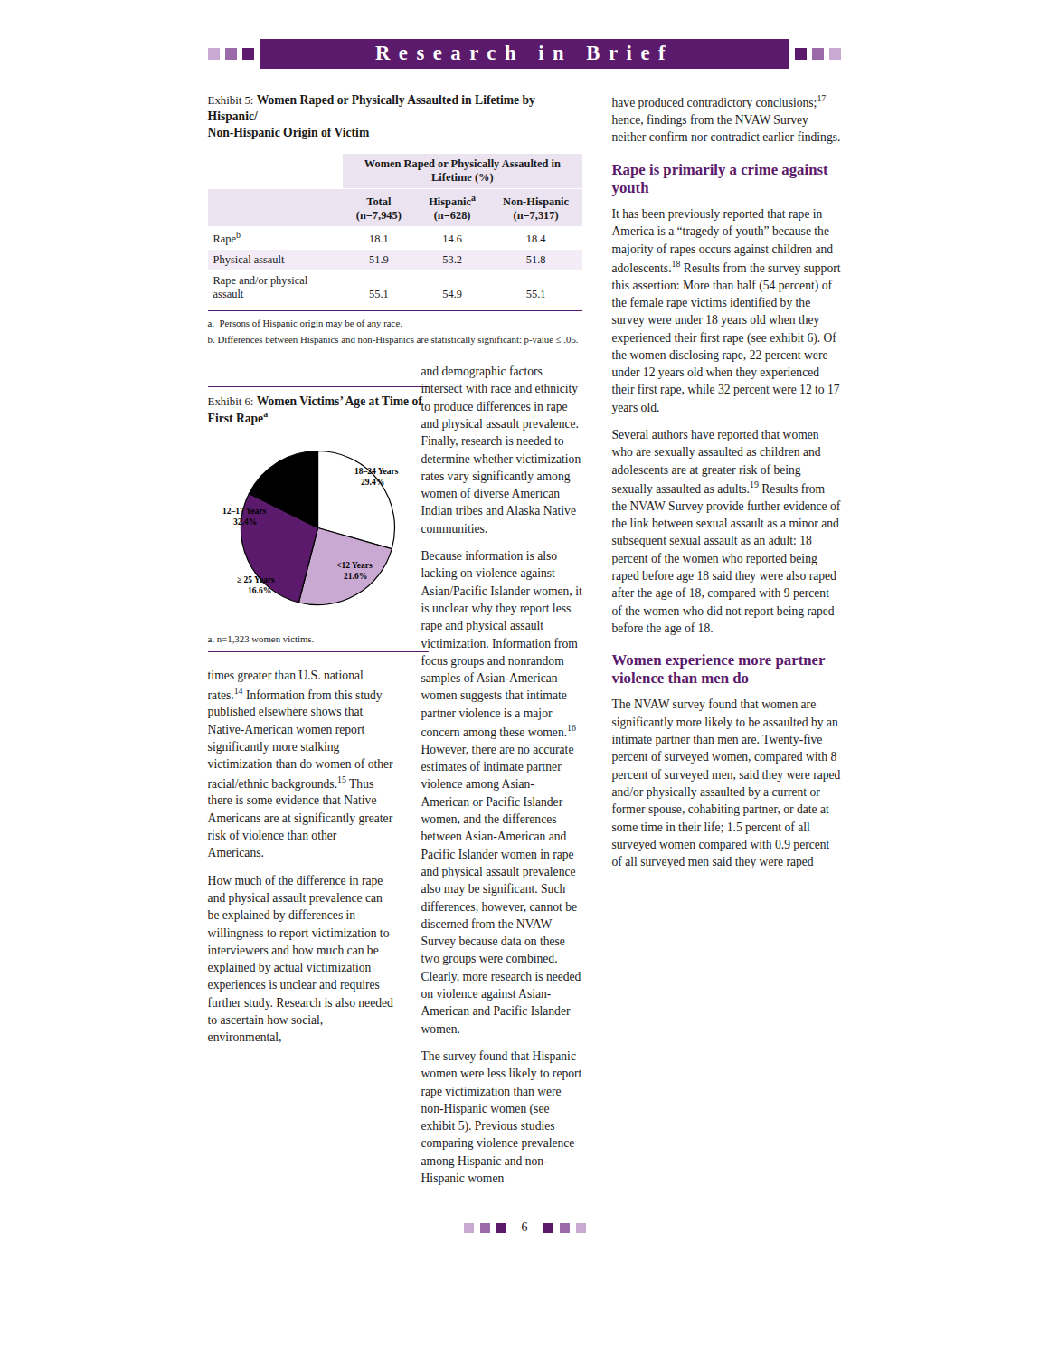Research in Brief
Exhibit 5: Women Raped or Physically Assaulted in Lifetime by Hispanic/
Non-Hispanic Origin of Victim
| | Women Raped or Physically Assaulted in Lifetime (%) |
| | Total (n=7,945) | Hispanic a (n=628) | Non-Hispanic (n=7,317) |
| Rape b | 18.1 | 14.6 | 18.4 |
| Physical assault | 51.9 | 53.2 | 51.8 |
| Rape and/or physical assault | 55.1 | 54.9 | 55.1 |
a. Persons of Hispanic origin may be of any race.
b. Differences between Hispanics and non-Hispanics are statistically significant: p-value ≤ .05.
Exhibit 6: Women Victims’ Age at Time of First Rapea
18–24 Years 29.4% 12–17 Years 32.4% <12 Years 21.6% ≥ 25 Years 16.6%
a. n=1,323 women victims.
times greater than U.S. national rates.14 Information from this study published elsewhere shows that Native-American women report significantly more stalking victimization than do women of other racial/ethnic backgrounds.15 Thus there is some evidence that Native Americans are at significantly greater risk of violence than other Americans.
How much of the difference in rape and physical assault prevalence can be explained by differences in willingness to report victimization to interviewers and how much can be explained by actual victimization experiences is unclear and requires further study. Research is also needed to ascertain how social, environmental,
and demographic factors intersect with race and ethnicity to produce differences in rape and physical assault prevalence. Finally, research is needed to determine whether victimization rates vary significantly among women of diverse American Indian tribes and Alaska Native communities.
Because information is also lacking on violence against Asian/Pacific Islander women, it is unclear why they report less rape and physical assault victimization. Information from focus groups and nonrandom samples of Asian-American women suggests that intimate partner violence is a major concern among these women.16 However, there are no accurate estimates of intimate partner violence among Asian-American or Pacific Islander women, and the differences between Asian-American and Pacific Islander women in rape and physical assault prevalence also may be significant. Such differences, however, cannot be discerned from the NVAW Survey because data on these two groups were combined. Clearly, more research is needed on violence against Asian-American and Pacific Islander women.
The survey found that Hispanic women were less likely to report rape victimization than were non-Hispanic women (see exhibit 5). Previous studies comparing violence prevalence among Hispanic and non-Hispanic women
have produced contradictory conclusions;17 hence, findings from the NVAW Survey neither confirm nor contradict earlier findings.
Rape is primarily a crime against youth
It has been previously reported that rape in America is a “tragedy of youth” because the majority of rapes occurs against children and adolescents.18 Results from the survey support this assertion: More than half (54 percent) of the female rape victims identified by the survey were under 18 years old when they experienced their first rape (see exhibit 6). Of the women disclosing rape, 22 percent were under 12 years old when they experienced their first rape, while 32 percent were 12 to 17 years old.
Several authors have reported that women who are sexually assaulted as children and adolescents are at greater risk of being sexually assaulted as adults.19 Results from the NVAW Survey provide further evidence of the link between sexual assault as a minor and subsequent sexual assault as an adult: 18 percent of the women who reported being raped before age 18 said they were also raped after the age of 18, compared with 9 percent of the women who did not report being raped before the age of 18.
Women experience more partner violence than men do
The NVAW survey found that women are significantly more likely to be assaulted by an intimate partner than men are. Twenty-five percent of surveyed women, compared with 8 percent of surveyed men, said they were raped and/or physically assaulted by a current or former spouse, cohabiting partner, or date at some time in their life; 1.5 percent of all surveyed women compared with 0.9 percent of all surveyed men said they were raped
6